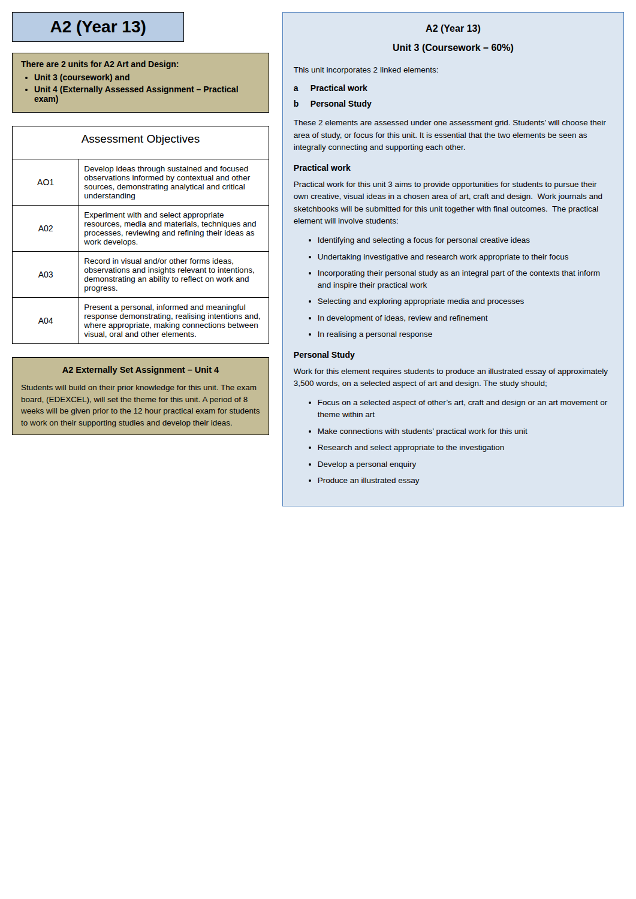A2 (Year 13)
There are 2 units for A2 Art and Design:
Unit 3 (coursework) and
Unit 4 (Externally Assessed Assignment – Practical exam)
| Assessment Objectives |
| --- |
| AO1 | Develop ideas through sustained and focused observations informed by contextual and other sources, demonstrating analytical and critical understanding |
| A02 | Experiment with and select appropriate resources, media and materials, techniques and processes, reviewing and refining their ideas as work develops. |
| A03 | Record in visual and/or other forms ideas, observations and insights relevant to intentions, demonstrating an ability to reflect on work and progress. |
| A04 | Present a personal, informed and meaningful response demonstrating, realising intentions and, where appropriate, making connections between visual, oral and other elements. |
A2 Externally Set Assignment – Unit 4
Students will build on their prior knowledge for this unit. The exam board, (EDEXCEL), will set the theme for this unit. A period of 8 weeks will be given prior to the 12 hour practical exam for students to work on their supporting studies and develop their ideas.
A2 (Year 13)
Unit 3 (Coursework – 60%)
This unit incorporates 2 linked elements:
Practical work
Personal Study
These 2 elements are assessed under one assessment grid. Students’ will choose their area of study, or focus for this unit. It is essential that the two elements be seen as integrally connecting and supporting each other.
Practical work
Practical work for this unit 3 aims to provide opportunities for students to pursue their own creative, visual ideas in a chosen area of art, craft and design. Work journals and sketchbooks will be submitted for this unit together with final outcomes. The practical element will involve students:
Identifying and selecting a focus for personal creative ideas
Undertaking investigative and research work appropriate to their focus
Incorporating their personal study as an integral part of the contexts that inform and inspire their practical work
Selecting and exploring appropriate media and processes
In development of ideas, review and refinement
In realising a personal response
Personal Study
Work for this element requires students to produce an illustrated essay of approximately 3,500 words, on a selected aspect of art and design. The study should;
Focus on a selected aspect of other’s art, craft and design or an art movement or theme within art
Make connections with students’ practical work for this unit
Research and select appropriate to the investigation
Develop a personal enquiry
Produce an illustrated essay